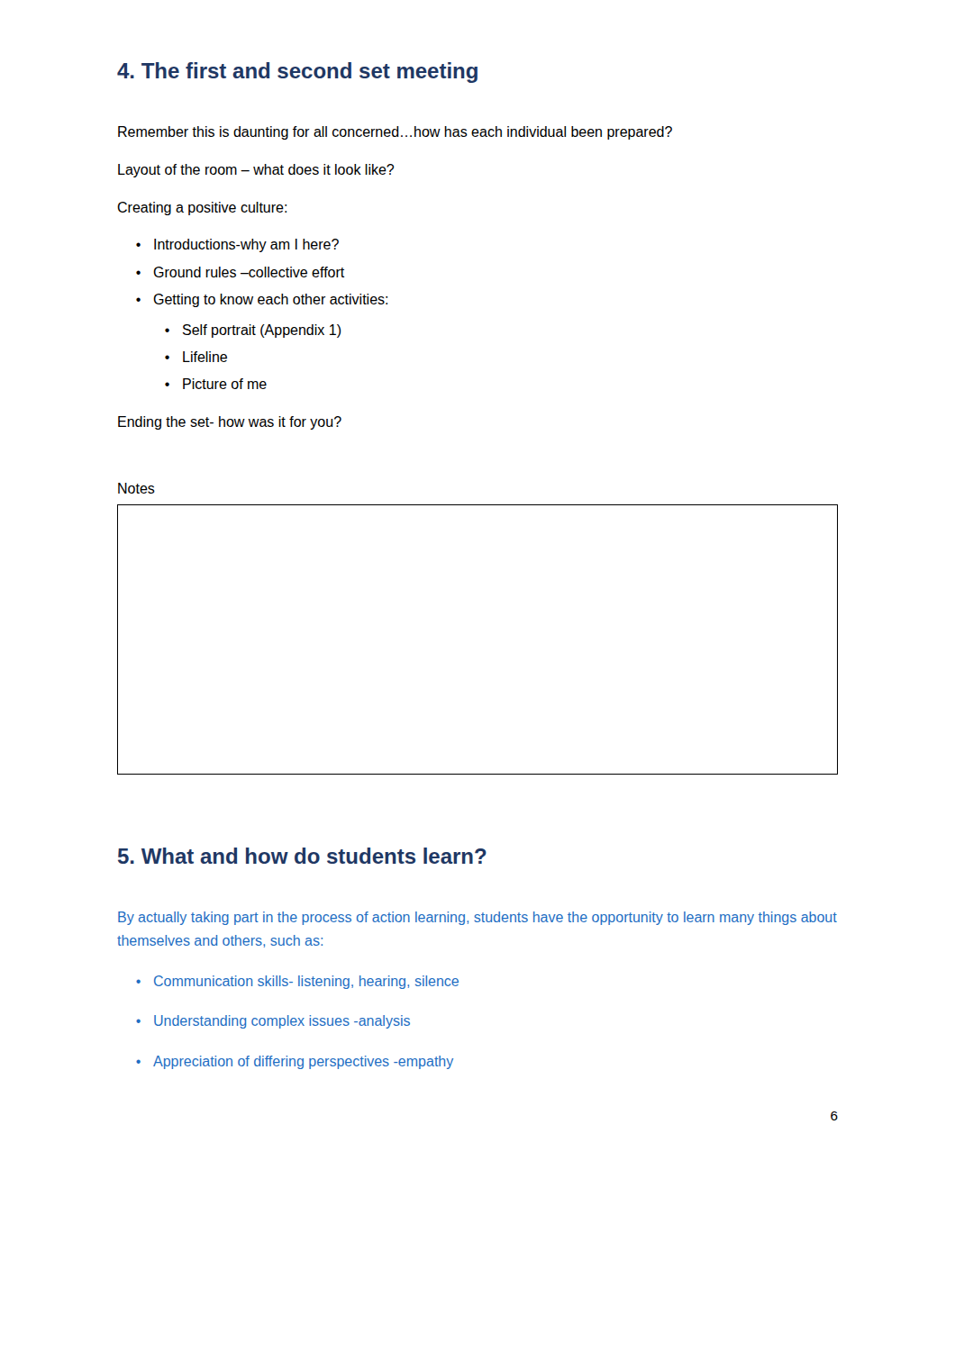4. The first and second set meeting
Remember this is daunting for all concerned…how has each individual been prepared?
Layout of the room – what does it look like?
Creating a positive culture:
Introductions-why am I here?
Ground rules –collective effort
Getting to know each other activities:
Self portrait (Appendix 1)
Lifeline
Picture of me
Ending the set- how was it for you?
Notes
5. What and how do students learn?
By actually taking part in the process of action learning, students have the opportunity to learn many things about themselves and others, such as:
Communication skills- listening, hearing, silence
Understanding complex issues -analysis
Appreciation of differing perspectives -empathy
6